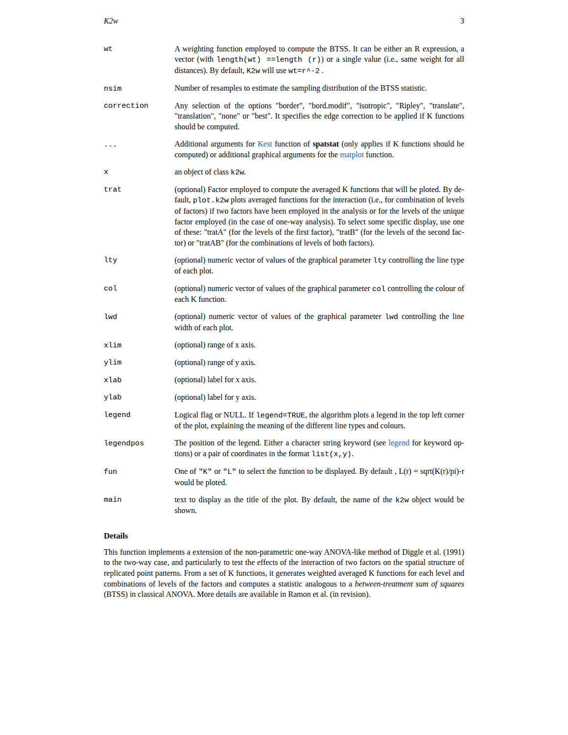K2w 3
wt
A weighting function employed to compute the BTSS. It can be either an R expression, a vector (with length(wt) ==length (r)) or a single value (i.e., same weight for all distances). By default, K2w will use wt=r^-2 .
nsim
Number of resamples to estimate the sampling distribution of the BTSS statistic.
correction
Any selection of the options "border", "bord.modif", "isotropic", "Ripley", "translate", "translation", "none" or "best". It specifies the edge correction to be applied if K functions should be computed.
...
Additional arguments for Kest function of spatstat (only applies if K functions should be computed) or additional graphical arguments for the matplot function.
x
an object of class k2w.
trat
(optional) Factor employed to compute the averaged K functions that will be ploted. By default, plot.k2w plots averaged functions for the interaction (i.e., for combination of levels of factors) if two factors have been employed in the analysis or for the levels of the unique factor employed (in the case of one-way analysis). To select some specific display, use one of these: "tratA" (for the levels of the first factor), "tratB" (for the levels of the second factor) or "tratAB" (for the combinations of levels of both factors).
lty
(optional) numeric vector of values of the graphical parameter lty controlling the line type of each plot.
col
(optional) numeric vector of values of the graphical parameter col controlling the colour of each K function.
lwd
(optional) numeric vector of values of the graphical parameter lwd controlling the line width of each plot.
xlim
(optional) range of x axis.
ylim
(optional) range of y axis.
xlab
(optional) label for x axis.
ylab
(optional) label for y axis.
legend
Logical flag or NULL. If legend=TRUE, the algorithm plots a legend in the top left corner of the plot, explaining the meaning of the different line types and colours.
legendpos
The position of the legend. Either a character string keyword (see legend for keyword options) or a pair of coordinates in the format list(x,y).
fun
One of "K" or "L" to select the function to be displayed. By default , L(r) = sqrt(K(r)/pi)-r would be ploted.
main
text to display as the title of the plot. By default, the name of the k2w object would be shown.
Details
This function implements a extension of the non-parametric one-way ANOVA-like method of Diggle et al. (1991) to the two-way case, and particularly to test the effects of the interaction of two factors on the spatial structure of replicated point patterns. From a set of K functions, it generates weighted averaged K functions for each level and combinations of levels of the factors and computes a statistic analogous to a between-treatment sum of squares (BTSS) in classical ANOVA. More details are available in Ramon et al. (in revision).